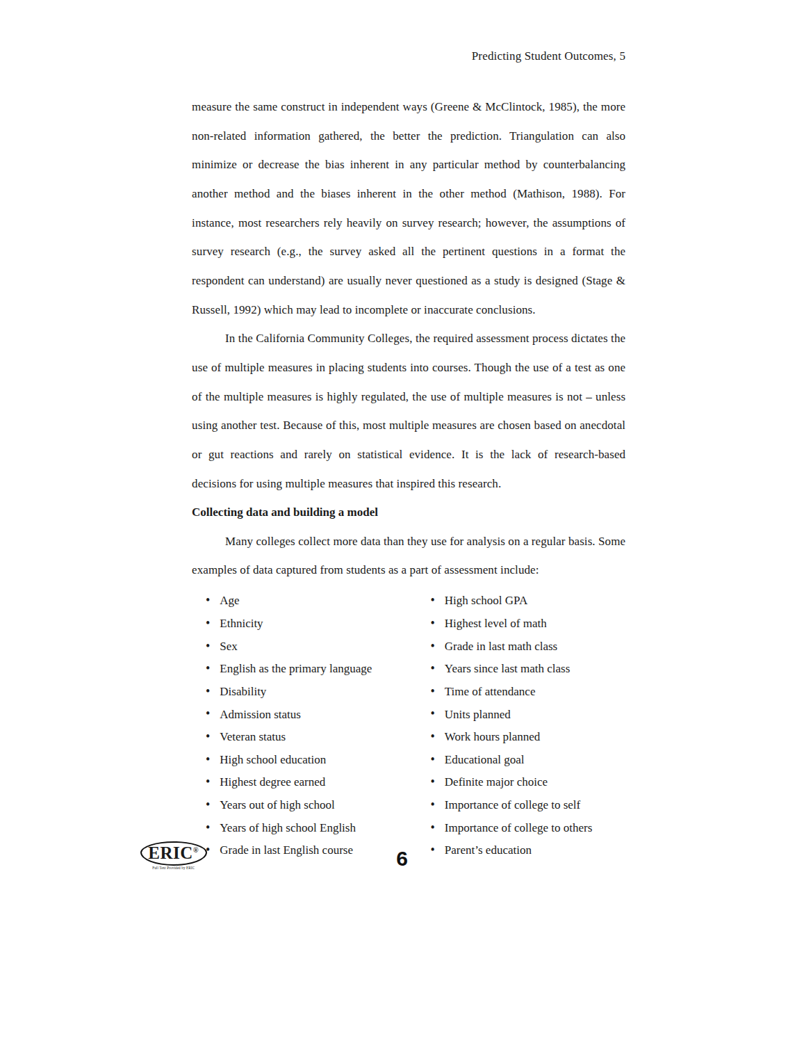Predicting Student Outcomes, 5
measure the same construct in independent ways (Greene & McClintock, 1985), the more non-related information gathered, the better the prediction. Triangulation can also minimize or decrease the bias inherent in any particular method by counterbalancing another method and the biases inherent in the other method (Mathison, 1988). For instance, most researchers rely heavily on survey research; however, the assumptions of survey research (e.g., the survey asked all the pertinent questions in a format the respondent can understand) are usually never questioned as a study is designed (Stage & Russell, 1992) which may lead to incomplete or inaccurate conclusions.
In the California Community Colleges, the required assessment process dictates the use of multiple measures in placing students into courses. Though the use of a test as one of the multiple measures is highly regulated, the use of multiple measures is not – unless using another test. Because of this, most multiple measures are chosen based on anecdotal or gut reactions and rarely on statistical evidence. It is the lack of research-based decisions for using multiple measures that inspired this research.
Collecting data and building a model
Many colleges collect more data than they use for analysis on a regular basis. Some examples of data captured from students as a part of assessment include:
Age
Ethnicity
Sex
English as the primary language
Disability
Admission status
Veteran status
High school education
Highest degree earned
Years out of high school
Years of high school English
Grade in last English course
High school GPA
Highest level of math
Grade in last math class
Years since last math class
Time of attendance
Units planned
Work hours planned
Educational goal
Definite major choice
Importance of college to self
Importance of college to others
Parent’s education
ERIC®
Full Text Provided by ERIC
6